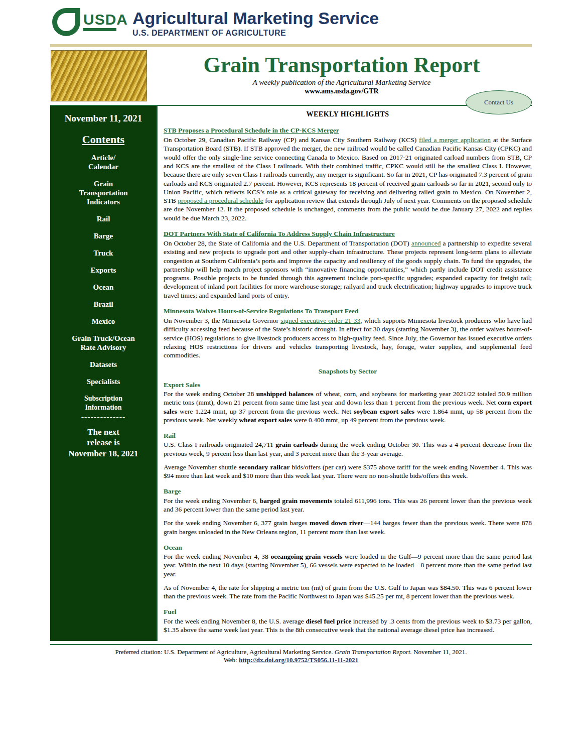| USDA | Agricultural Marketing Service U.S. DEPARTMENT OF AGRICULTURE |
| | Grain Transportation Report A weekly publication of the Agricultural Marketing Service www.ams.usda.gov/GTR |
Contact Us
| November 11, 2021 Contents Article/ Calendar Grain Transportation Indicators Rail Barge Truck Exports Ocean Brazil Mexico Grain Truck/Ocean Rate Advisory Datasets Specialists Subscription Information -------------- The next release is November 18, 2021 | WEEKLY HIGHLIGHTS STB Proposes a Procedural Schedule in the CP-KCS Merger On October 29, Canadian Pacific Railway (CP) and Kansas City Southern Railway (KCS) filed a merger application at the Surface Transportation Board (STB). If STB approved the merger, the new railroad would be called Canadian Pacific Kansas City (CPKC) and would offer the only single-line service connecting Canada to Mexico. Based on 2017-21 originated carload numbers from STB, CP and KCS are the smallest of the Class I railroads. With their combined traffic, CPKC would still be the smallest Class I. However, because there are only seven Class I railroads currently, any merger is significant. So far in 2021, CP has originated 7.3 percent of grain carloads and KCS originated 2.7 percent. However, KCS represents 18 percent of received grain carloads so far in 2021, second only to Union Pacific, which reflects KCS’s role as a critical gateway for receiving and delivering railed grain to Mexico. On November 2, STB proposed a procedural schedule for application review that extends through July of next year. Comments on the proposed schedule are due November 12. If the proposed schedule is unchanged, comments from the public would be due January 27, 2022 and replies would be due March 23, 2022. DOT Partners With State of California To Address Supply Chain Infrastructure On October 28, the State of California and the U.S. Department of Transportation (DOT) announced a partnership to expedite several existing and new projects to upgrade port and other supply-chain infrastructure. These projects represent long-term plans to alleviate congestion at Southern California’s ports and improve the capacity and resiliency of the goods supply chain. To fund the upgrades, the partnership will help match project sponsors with “innovative financing opportunities,” which partly include DOT credit assistance programs. Possible projects to be funded through this agreement include port-specific upgrades; expanded capacity for freight rail; development of inland port facilities for more warehouse storage; railyard and truck electrification; highway upgrades to improve truck travel times; and expanded land ports of entry. Minnesota Waives Hours-of-Service Regulations To Transport Feed On November 3, the Minnesota Governor signed executive order 21-33 , which supports Minnesota livestock producers who have had difficulty accessing feed because of the State’s historic drought. In effect for 30 days (starting November 3), the order waives hours-of-service (HOS) regulations to give livestock producers access to high-quality feed. Since July, the Governor has issued executive orders relaxing HOS restrictions for drivers and vehicles transporting livestock, hay, forage, water supplies, and supplemental feed commodities. Snapshots by Sector Export Sales For the week ending October 28 unshipped balances of wheat, corn, and soybeans for marketing year 2021/22 totaled 50.9 million metric tons (mmt), down 21 percent from same time last year and down less than 1 percent from the previous week. Net corn export sales were 1.224 mmt, up 37 percent from the previous week. Net soybean export sales were 1.864 mmt, up 58 percent from the previous week. Net weekly wheat export sales were 0.400 mmt, up 49 percent from the previous week. Rail U.S. Class I railroads originated 24,711 grain carloads during the week ending October 30. This was a 4-percent decrease from the previous week, 9 percent less than last year, and 3 percent more than the 3-year average. Average November shuttle secondary railcar bids/offers (per car) were $375 above tariff for the week ending November 4. This was $94 more than last week and $10 more than this week last year. There were no non-shuttle bids/offers this week. Barge For the week ending November 6, barged grain movements totaled 611,996 tons. This was 26 percent lower than the previous week and 36 percent lower than the same period last year. For the week ending November 6, 377 grain barges moved down river —144 barges fewer than the previous week. There were 878 grain barges unloaded in the New Orleans region, 11 percent more than last week. Ocean For the week ending November 4, 38 oceangoing grain vessels were loaded in the Gulf—9 percent more than the same period last year. Within the next 10 days (starting November 5), 66 vessels were expected to be loaded—8 percent more than the same period last year. As of November 4, the rate for shipping a metric ton (mt) of grain from the U.S. Gulf to Japan was $84.50. This was 6 percent lower than the previous week. The rate from the Pacific Northwest to Japan was $45.25 per mt, 8 percent lower than the previous week. Fuel For the week ending November 8, the U.S. average diesel fuel price increased by .3 cents from the previous week to $3.73 per gallon, $1.35 above the same week last year. This is the 8th consecutive week that the national average diesel price has increased. |
Preferred citation: U.S. Department of Agriculture, Agricultural Marketing Service. Grain Transportation Report. November 11, 2021.
Web: http://dx.doi.org/10.9752/TS056.11-11-2021